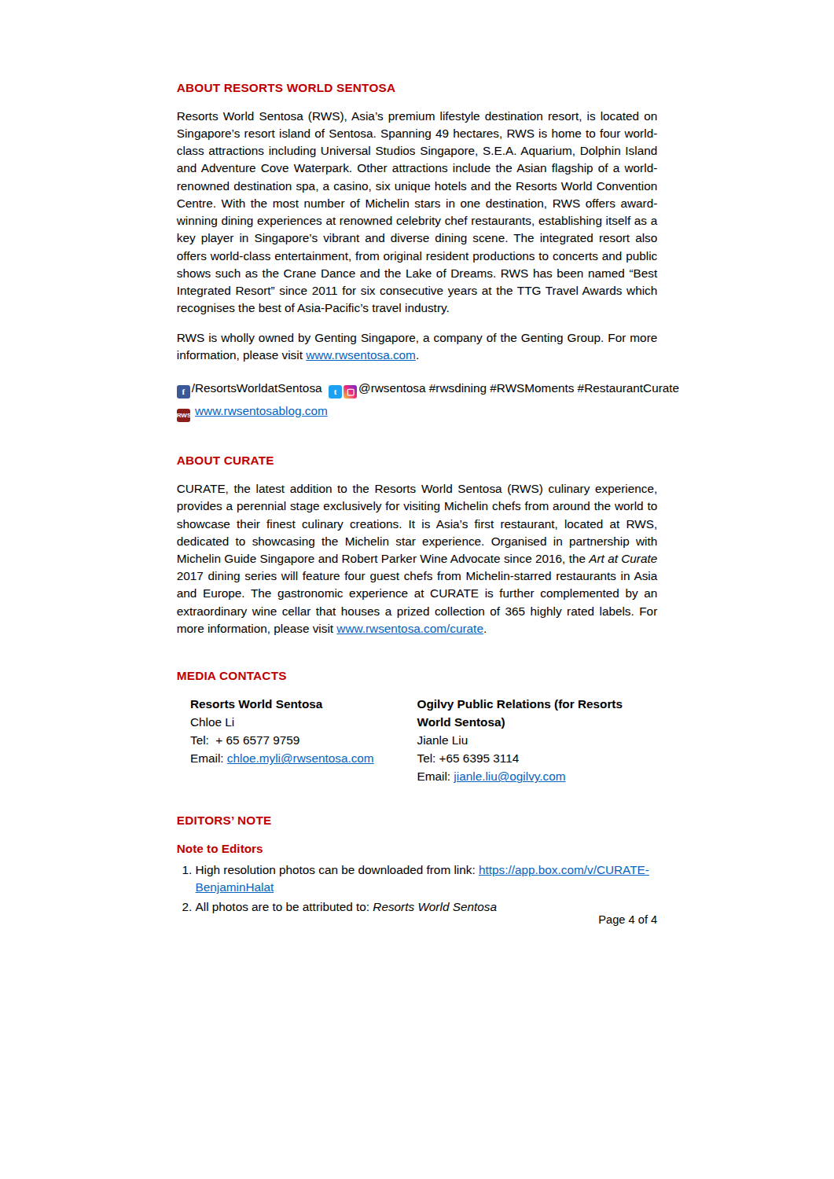ABOUT RESORTS WORLD SENTOSA
Resorts World Sentosa (RWS), Asia’s premium lifestyle destination resort, is located on Singapore’s resort island of Sentosa. Spanning 49 hectares, RWS is home to four world-class attractions including Universal Studios Singapore, S.E.A. Aquarium, Dolphin Island and Adventure Cove Waterpark. Other attractions include the Asian flagship of a world-renowned destination spa, a casino, six unique hotels and the Resorts World Convention Centre. With the most number of Michelin stars in one destination, RWS offers award-winning dining experiences at renowned celebrity chef restaurants, establishing itself as a key player in Singapore’s vibrant and diverse dining scene. The integrated resort also offers world-class entertainment, from original resident productions to concerts and public shows such as the Crane Dance and the Lake of Dreams. RWS has been named “Best Integrated Resort” since 2011 for six consecutive years at the TTG Travel Awards which recognises the best of Asia-Pacific’s travel industry.
RWS is wholly owned by Genting Singapore, a company of the Genting Group. For more information, please visit www.rwsentosa.com.
f/ResortsWorldatSentosa t▢@rwsentosa #rwsdining #RWSMoments #RestaurantCurate
RWS www.rwsentosablog.com
ABOUT CURATE
CURATE, the latest addition to the Resorts World Sentosa (RWS) culinary experience, provides a perennial stage exclusively for visiting Michelin chefs from around the world to showcase their finest culinary creations. It is Asia’s first restaurant, located at RWS, dedicated to showcasing the Michelin star experience. Organised in partnership with Michelin Guide Singapore and Robert Parker Wine Advocate since 2016, the Art at Curate 2017 dining series will feature four guest chefs from Michelin-starred restaurants in Asia and Europe. The gastronomic experience at CURATE is further complemented by an extraordinary wine cellar that houses a prized collection of 365 highly rated labels. For more information, please visit www.rwsentosa.com/curate.
MEDIA CONTACTS
| Resorts World Sentosa Chloe Li Tel: + 65 6577 9759 Email: chloe.myli@rwsentosa.com | Ogilvy Public Relations (for Resorts World Sentosa) Jianle Liu Tel: +65 6395 3114 Email: jianle.liu@ogilvy.com |
EDITORS’ NOTE
Note to Editors
High resolution photos can be downloaded from link: https://app.box.com/v/CURATE-BenjaminHalat
All photos are to be attributed to: Resorts World Sentosa
Page 4 of 4